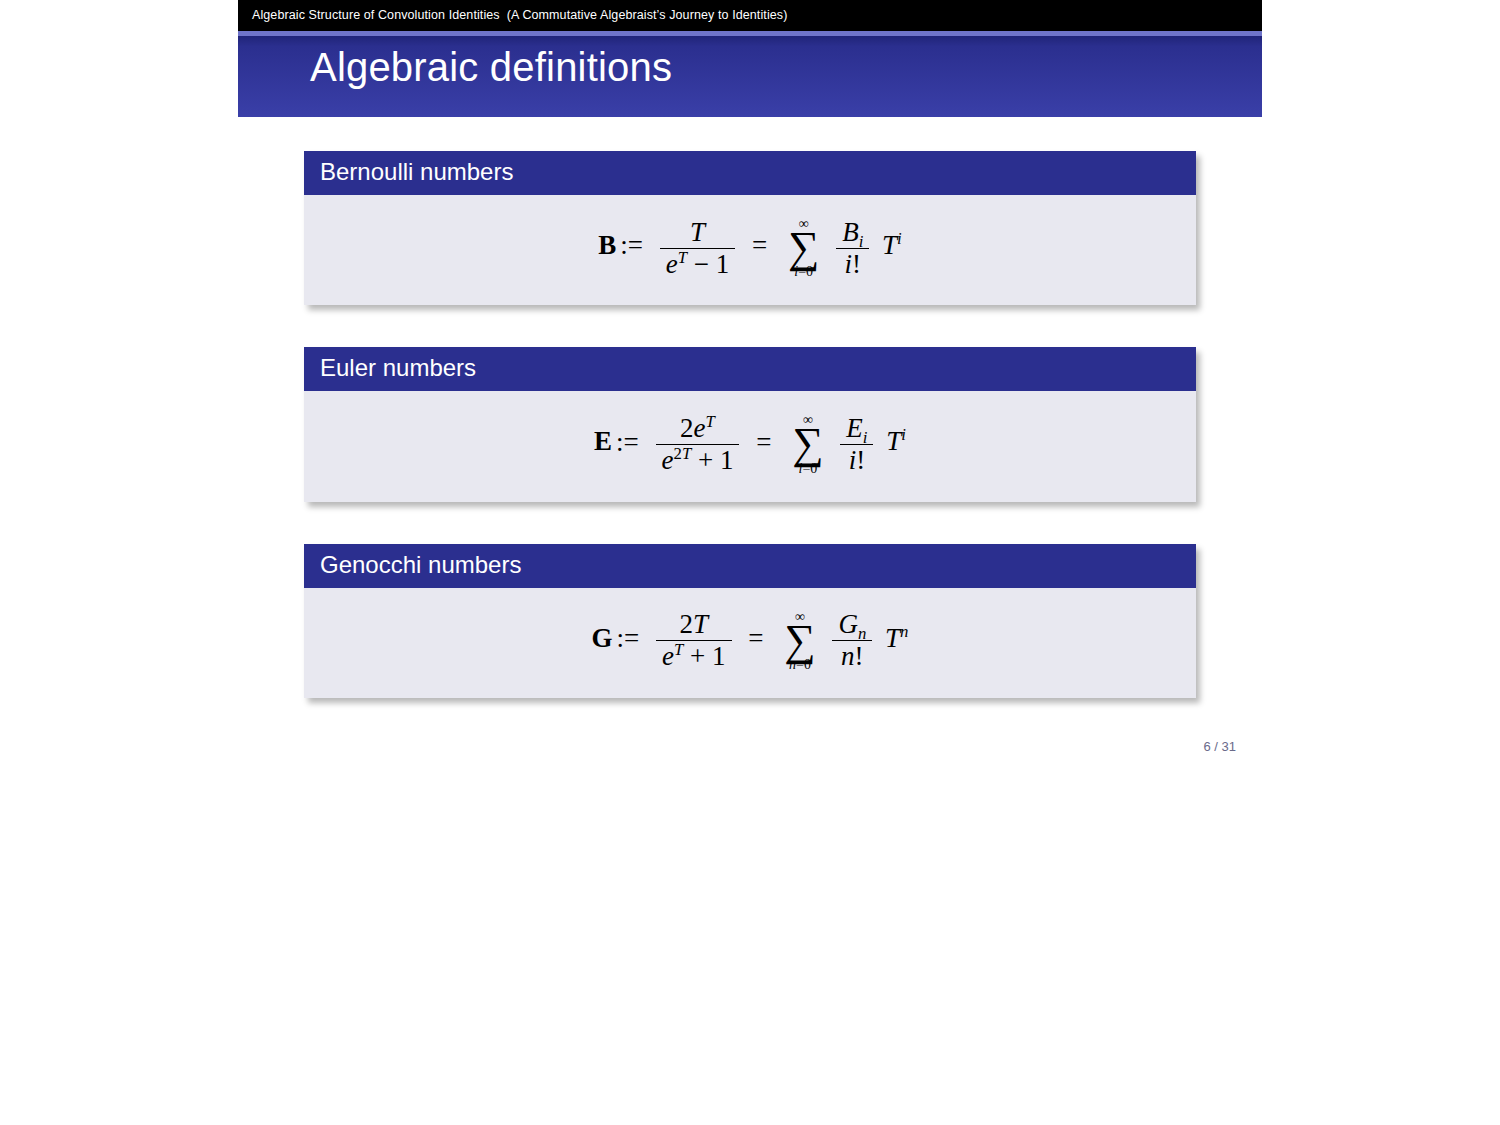Algebraic Structure of Convolution Identities (A Commutative Algebraist’s Journey to Identities)
Algebraic definitions
Bernoulli numbers
B:= T eT − 1 = ∞ ∑ i=0 Bi i! Ti
Euler numbers
E:= 2eT e2T + 1 = ∞ ∑ i=0 Ei i! Ti
Genocchi numbers
G:= 2T eT + 1 = ∞ ∑ n=0 Gn n! Tn
6 / 31